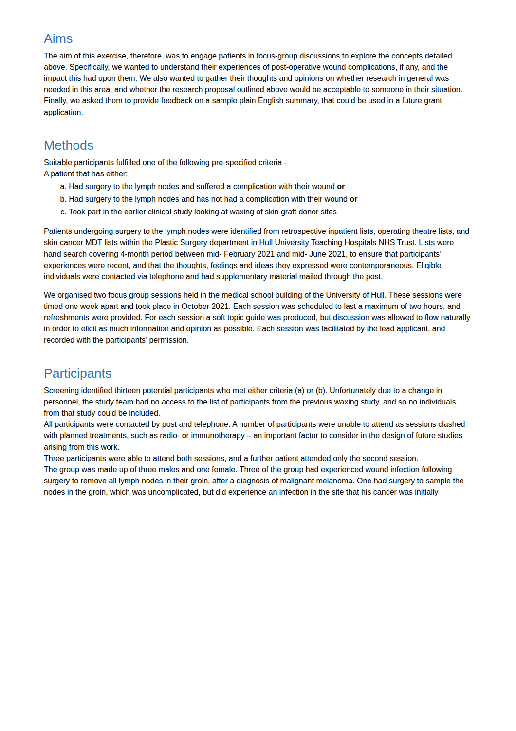Aims
The aim of this exercise, therefore, was to engage patients in focus-group discussions to explore the concepts detailed above. Specifically, we wanted to understand their experiences of post-operative wound complications, if any, and the impact this had upon them. We also wanted to gather their thoughts and opinions on whether research in general was needed in this area, and whether the research proposal outlined above would be acceptable to someone in their situation. Finally, we asked them to provide feedback on a sample plain English summary, that could be used in a future grant application.
Methods
Suitable participants fulfilled one of the following pre-specified criteria -
A patient that has either:
Had surgery to the lymph nodes and suffered a complication with their wound or
Had surgery to the lymph nodes and has not had a complication with their wound or
Took part in the earlier clinical study looking at waxing of skin graft donor sites
Patients undergoing surgery to the lymph nodes were identified from retrospective inpatient lists, operating theatre lists, and skin cancer MDT lists within the Plastic Surgery department in Hull University Teaching Hospitals NHS Trust. Lists were hand search covering 4-month period between mid- February 2021 and mid- June 2021, to ensure that participants’ experiences were recent, and that the thoughts, feelings and ideas they expressed were contemporaneous. Eligible individuals were contacted via telephone and had supplementary material mailed through the post.
We organised two focus group sessions held in the medical school building of the University of Hull. These sessions were timed one week apart and took place in October 2021. Each session was scheduled to last a maximum of two hours, and refreshments were provided. For each session a soft topic guide was produced, but discussion was allowed to flow naturally in order to elicit as much information and opinion as possible. Each session was facilitated by the lead applicant, and recorded with the participants’ permission.
Participants
Screening identified thirteen potential participants who met either criteria (a) or (b). Unfortunately due to a change in personnel, the study team had no access to the list of participants from the previous waxing study, and so no individuals from that study could be included.
All participants were contacted by post and telephone. A number of participants were unable to attend as sessions clashed with planned treatments, such as radio- or immunotherapy – an important factor to consider in the design of future studies arising from this work.
Three participants were able to attend both sessions, and a further patient attended only the second session.
The group was made up of three males and one female. Three of the group had experienced wound infection following surgery to remove all lymph nodes in their groin, after a diagnosis of malignant melanoma. One had surgery to sample the nodes in the groin, which was uncomplicated, but did experience an infection in the site that his cancer was initially